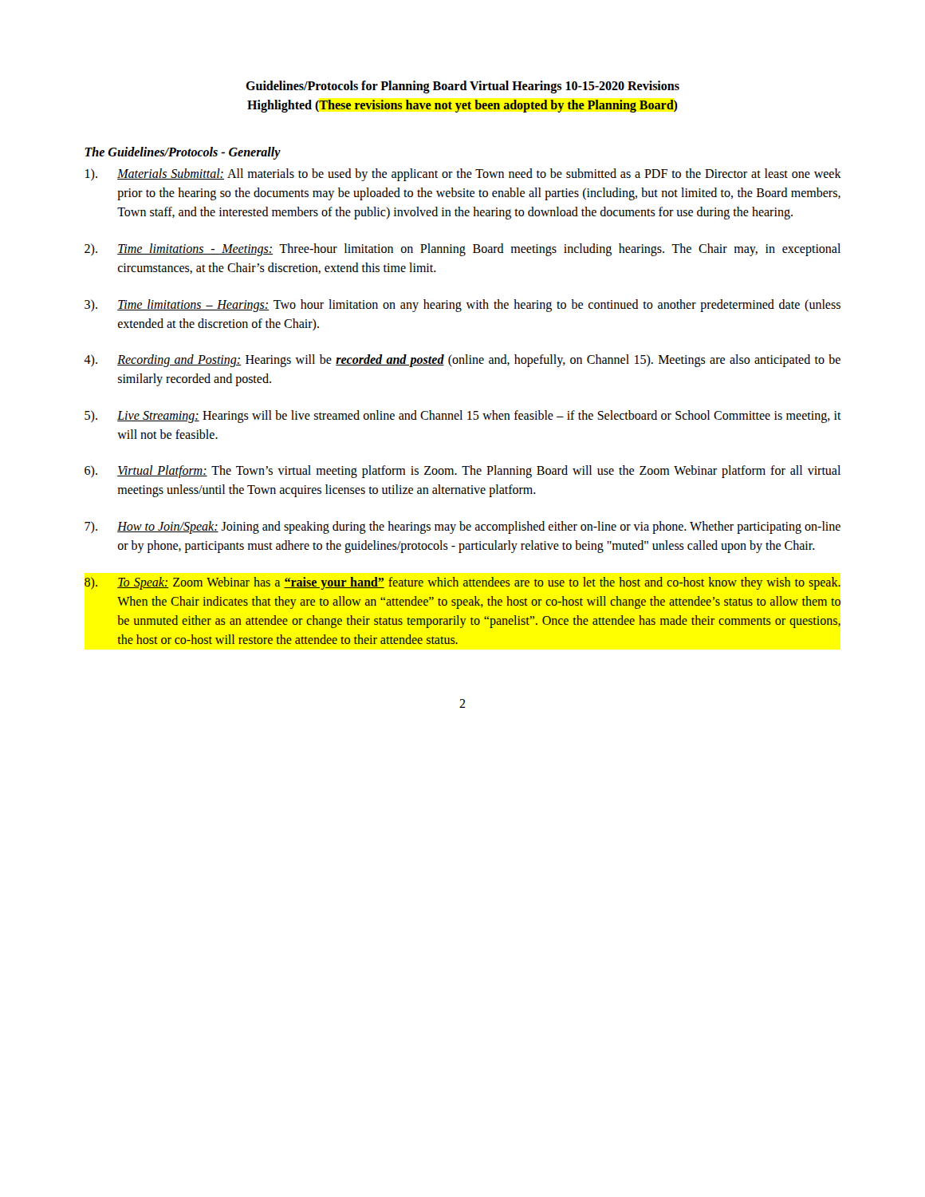Guidelines/Protocols for Planning Board Virtual Hearings 10-15-2020 Revisions
Highlighted (These revisions have not yet been adopted by the Planning Board)
The Guidelines/Protocols - Generally
1). Materials Submittal: All materials to be used by the applicant or the Town need to be submitted as a PDF to the Director at least one week prior to the hearing so the documents may be uploaded to the website to enable all parties (including, but not limited to, the Board members, Town staff, and the interested members of the public) involved in the hearing to download the documents for use during the hearing.
2). Time limitations - Meetings: Three-hour limitation on Planning Board meetings including hearings. The Chair may, in exceptional circumstances, at the Chair’s discretion, extend this time limit.
3). Time limitations – Hearings: Two hour limitation on any hearing with the hearing to be continued to another predetermined date (unless extended at the discretion of the Chair).
4). Recording and Posting: Hearings will be recorded and posted (online and, hopefully, on Channel 15). Meetings are also anticipated to be similarly recorded and posted.
5). Live Streaming: Hearings will be live streamed online and Channel 15 when feasible – if the Selectboard or School Committee is meeting, it will not be feasible.
6). Virtual Platform: The Town’s virtual meeting platform is Zoom. The Planning Board will use the Zoom Webinar platform for all virtual meetings unless/until the Town acquires licenses to utilize an alternative platform.
7). How to Join/Speak: Joining and speaking during the hearings may be accomplished either on-line or via phone. Whether participating on-line or by phone, participants must adhere to the guidelines/protocols - particularly relative to being "muted" unless called upon by the Chair.
8). To Speak: Zoom Webinar has a “raise your hand” feature which attendees are to use to let the host and co-host know they wish to speak. When the Chair indicates that they are to allow an “attendee” to speak, the host or co-host will change the attendee’s status to allow them to be unmuted either as an attendee or change their status temporarily to “panelist”. Once the attendee has made their comments or questions, the host or co-host will restore the attendee to their attendee status.
2